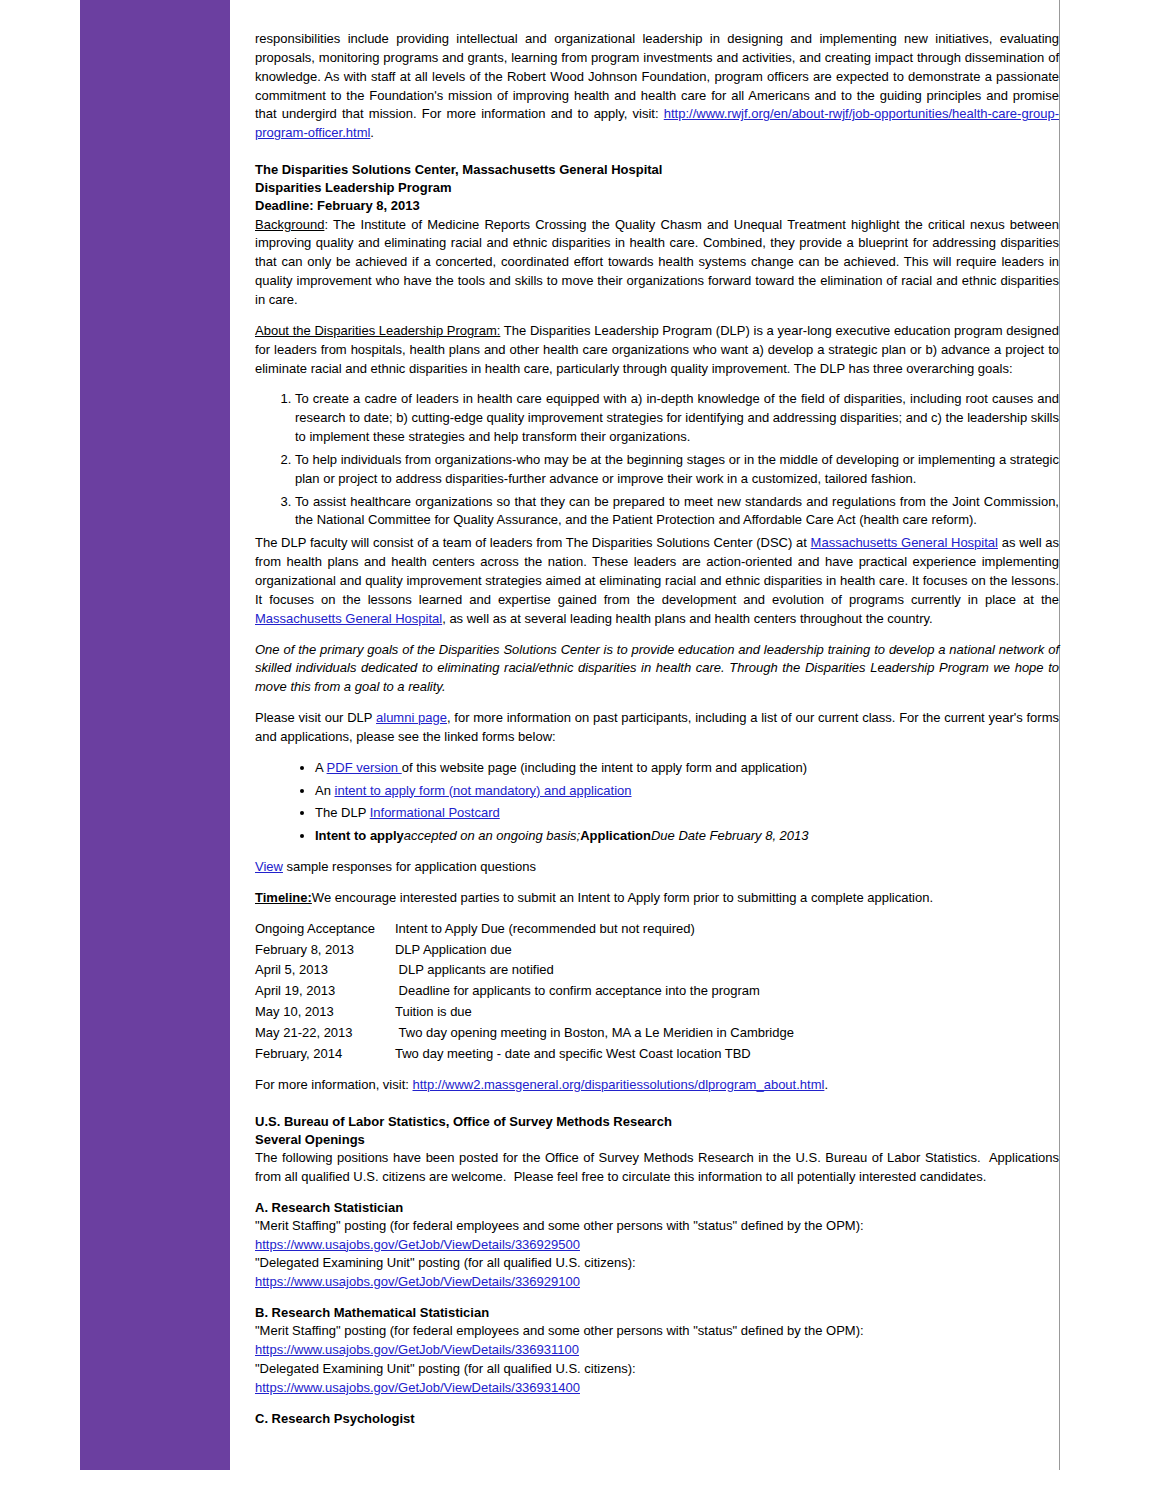responsibilities include providing intellectual and organizational leadership in designing and implementing new initiatives, evaluating proposals, monitoring programs and grants, learning from program investments and activities, and creating impact through dissemination of knowledge. As with staff at all levels of the Robert Wood Johnson Foundation, program officers are expected to demonstrate a passionate commitment to the Foundation's mission of improving health and health care for all Americans and to the guiding principles and promise that undergird that mission. For more information and to apply, visit: http://www.rwjf.org/en/about-rwjf/job-opportunities/health-care-group-program-officer.html.
The Disparities Solutions Center, Massachusetts General Hospital
Disparities Leadership Program
Deadline: February 8, 2013
Background: The Institute of Medicine Reports Crossing the Quality Chasm and Unequal Treatment highlight the critical nexus between improving quality and eliminating racial and ethnic disparities in health care. Combined, they provide a blueprint for addressing disparities that can only be achieved if a concerted, coordinated effort towards health systems change can be achieved. This will require leaders in quality improvement who have the tools and skills to move their organizations forward toward the elimination of racial and ethnic disparities in care.
About the Disparities Leadership Program: The Disparities Leadership Program (DLP) is a year-long executive education program designed for leaders from hospitals, health plans and other health care organizations who want a) develop a strategic plan or b) advance a project to eliminate racial and ethnic disparities in health care, particularly through quality improvement. The DLP has three overarching goals:
To create a cadre of leaders in health care equipped with a) in-depth knowledge of the field of disparities, including root causes and research to date; b) cutting-edge quality improvement strategies for identifying and addressing disparities; and c) the leadership skills to implement these strategies and help transform their organizations.
To help individuals from organizations-who may be at the beginning stages or in the middle of developing or implementing a strategic plan or project to address disparities-further advance or improve their work in a customized, tailored fashion.
To assist healthcare organizations so that they can be prepared to meet new standards and regulations from the Joint Commission, the National Committee for Quality Assurance, and the Patient Protection and Affordable Care Act (health care reform).
The DLP faculty will consist of a team of leaders from The Disparities Solutions Center (DSC) at Massachusetts General Hospital as well as from health plans and health centers across the nation. These leaders are action-oriented and have practical experience implementing organizational and quality improvement strategies aimed at eliminating racial and ethnic disparities in health care. It focuses on the lessons. It focuses on the lessons learned and expertise gained from the development and evolution of programs currently in place at the Massachusetts General Hospital, as well as at several leading health plans and health centers throughout the country.
One of the primary goals of the Disparities Solutions Center is to provide education and leadership training to develop a national network of skilled individuals dedicated to eliminating racial/ethnic disparities in health care. Through the Disparities Leadership Program we hope to move this from a goal to a reality.
Please visit our DLP alumni page, for more information on past participants, including a list of our current class. For the current year's forms and applications, please see the linked forms below:
A PDF version of this website page (including the intent to apply form and application)
An intent to apply form (not mandatory) and application
The DLP Informational Postcard
Intent to apply accepted on an ongoing basis; Application Due Date February 8, 2013
View sample responses for application questions
Timeline: We encourage interested parties to submit an Intent to Apply form prior to submitting a complete application.
| Ongoing Acceptance | Intent to Apply Due (recommended but not required) |
| February 8, 2013 | DLP Application due |
| April 5, 2013 | DLP applicants are notified |
| April 19, 2013 | Deadline for applicants to confirm acceptance into the program |
| May 10, 2013 | Tuition is due |
| May 21-22, 2013 | Two day opening meeting in Boston, MA a Le Meridien in Cambridge |
| February, 2014 | Two day meeting - date and specific West Coast location TBD |
For more information, visit: http://www2.massgeneral.org/disparitiessolutions/dlprogram_about.html.
U.S. Bureau of Labor Statistics, Office of Survey Methods Research
Several Openings
The following positions have been posted for the Office of Survey Methods Research in the U.S. Bureau of Labor Statistics. Applications from all qualified U.S. citizens are welcome. Please feel free to circulate this information to all potentially interested candidates.
A. Research Statistician
"Merit Staffing" posting (for federal employees and some other persons with "status" defined by the OPM):
https://www.usajobs.gov/GetJob/ViewDetails/336929500
"Delegated Examining Unit" posting (for all qualified U.S. citizens):
https://www.usajobs.gov/GetJob/ViewDetails/336929100
B. Research Mathematical Statistician
"Merit Staffing" posting (for federal employees and some other persons with "status" defined by the OPM):
https://www.usajobs.gov/GetJob/ViewDetails/336931100
"Delegated Examining Unit" posting (for all qualified U.S. citizens):
https://www.usajobs.gov/GetJob/ViewDetails/336931400
C. Research Psychologist